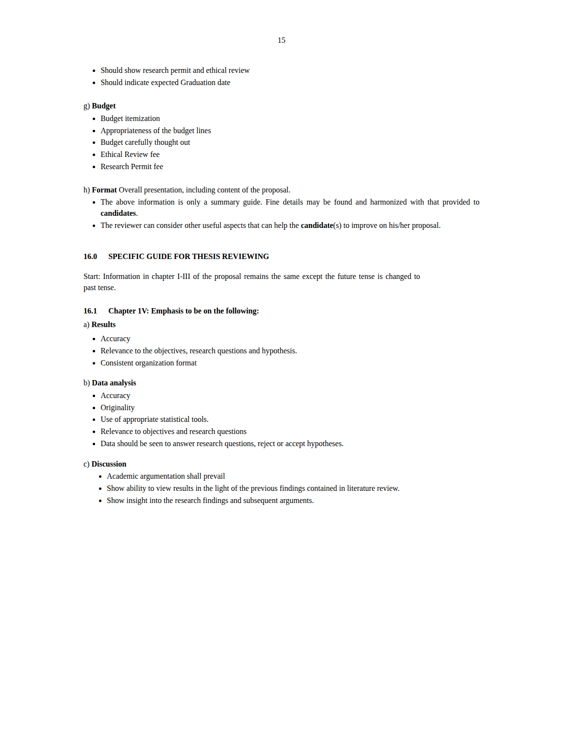15
Should show research permit and ethical review
Should indicate expected Graduation date
g) Budget
Budget itemization
Appropriateness of the budget lines
Budget carefully thought out
Ethical Review fee
Research Permit fee
h) Format Overall presentation, including content of the proposal.
The above information is only a summary guide. Fine details may be found and harmonized with that provided to candidates.
The reviewer can consider other useful aspects that can help the candidate(s) to improve on his/her proposal.
16.0 SPECIFIC GUIDE FOR THESIS REVIEWING
Start: Information in chapter I-III of the proposal remains the same except the future tense is changed to past tense.
16.1 Chapter 1V: Emphasis to be on the following:
a) Results
Accuracy
Relevance to the objectives, research questions and hypothesis.
Consistent organization format
b) Data analysis
Accuracy
Originality
Use of appropriate statistical tools.
Relevance to objectives and research questions
Data should be seen to answer research questions, reject or accept hypotheses.
c) Discussion
Academic argumentation shall prevail
Show ability to view results in the light of the previous findings contained in literature review.
Show insight into the research findings and subsequent arguments.